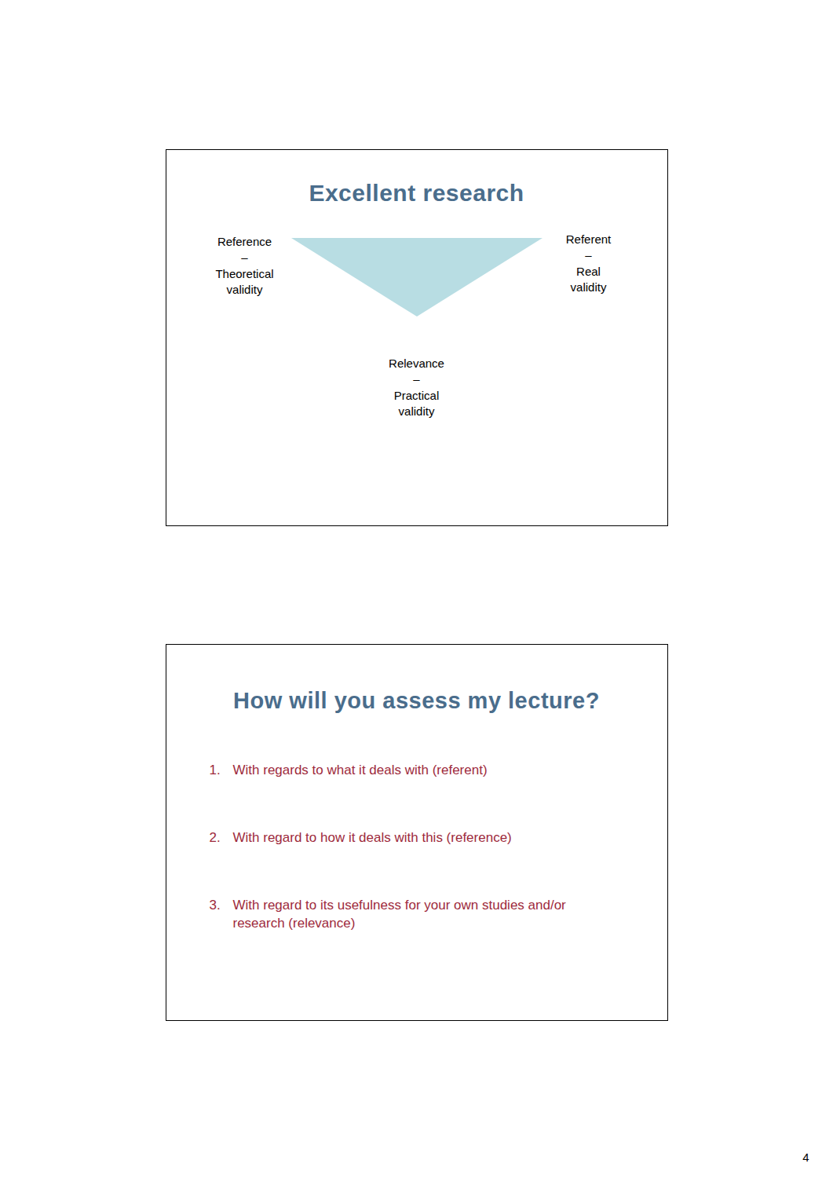Excellent research
Reference
–
Theoretical
validity
Referent
–
Real
validity
Relevance
–
Practical
validity
How will you assess my lecture?
With regards to what it deals with (referent)
With regard to how it deals with this (reference)
With regard to its usefulness for your own studies and/or research (relevance)
4